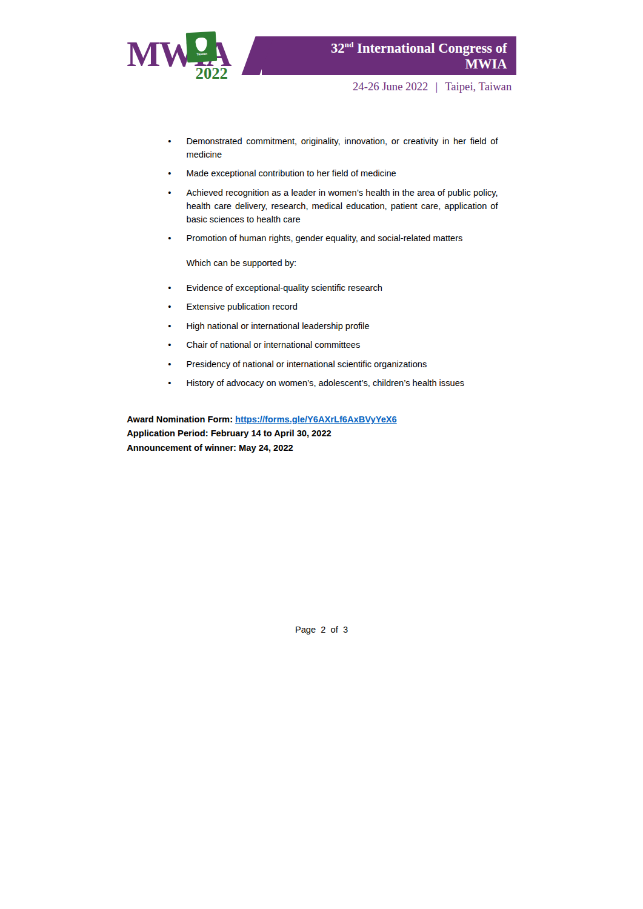MWIA
Taiwan
2022
32nd International Congress of MWIA
24-26 June 2022 | Taipei, Taiwan
Demonstrated commitment, originality, innovation, or creativity in her field of medicine
Made exceptional contribution to her field of medicine
Achieved recognition as a leader in women’s health in the area of public policy, health care delivery, research, medical education, patient care, application of basic sciences to health care
Promotion of human rights, gender equality, and social-related matters
Which can be supported by:
Evidence of exceptional-quality scientific research
Extensive publication record
High national or international leadership profile
Chair of national or international committees
Presidency of national or international scientific organizations
History of advocacy on women’s, adolescent’s, children’s health issues
Award Nomination Form: https://forms.gle/Y6AXrLf6AxBVyYeX6
Application Period: February 14 to April 30, 2022
Announcement of winner: May 24, 2022
Page 2 of 3